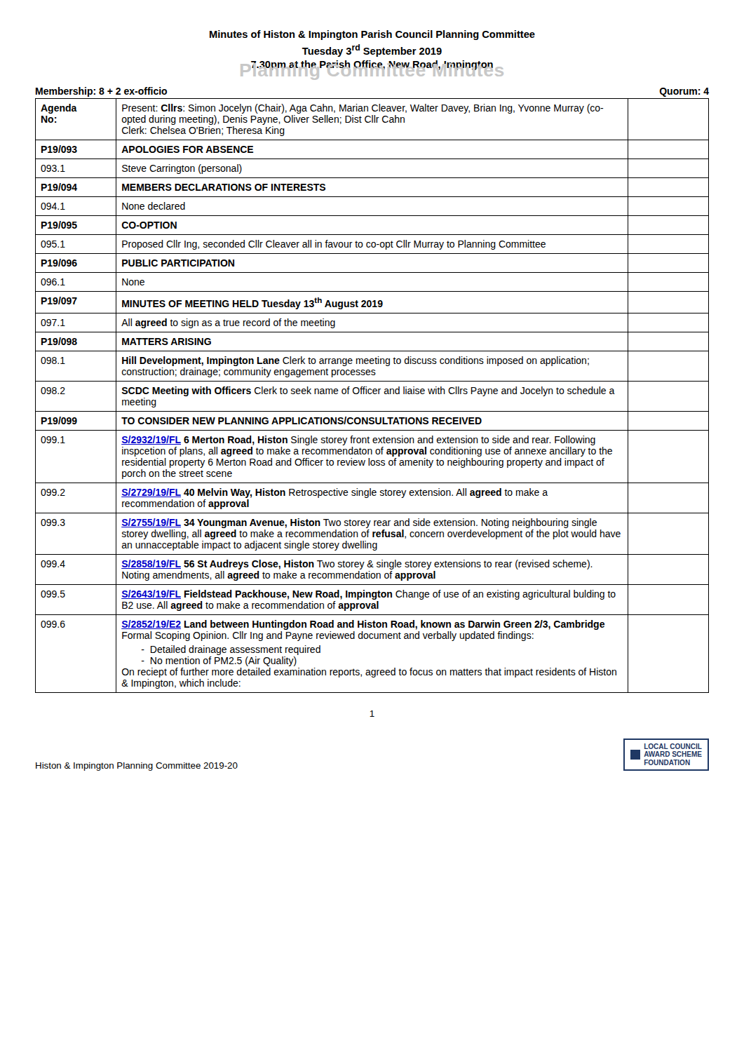Minutes of Histon & Impington Parish Council Planning Committee
Tuesday 3rd September 2019
7.30pm at the Parish Office, New Road, Impington
Planning Committee Minutes
Membership: 8 + 2 ex-officio Quorum: 4
| Agenda No: | Present: Cllrs : Simon Jocelyn (Chair), Aga Cahn, Marian Cleaver, Walter Davey, Brian Ing, Yvonne Murray (co-opted during meeting), Denis Payne, Oliver Sellen; Dist Cllr Cahn Clerk: Chelsea O'Brien; Theresa King | |
| P19/093 | APOLOGIES FOR ABSENCE | |
| 093.1 | Steve Carrington (personal) | |
| P19/094 | MEMBERS DECLARATIONS OF INTERESTS | |
| 094.1 | None declared | |
| P19/095 | CO-OPTION | |
| 095.1 | Proposed Cllr Ing, seconded Cllr Cleaver all in favour to co-opt Cllr Murray to Planning Committee | |
| P19/096 | PUBLIC PARTICIPATION | |
| 096.1 | None | |
| P19/097 | MINUTES OF MEETING HELD Tuesday 13 th August 2019 | |
| 097.1 | All agreed to sign as a true record of the meeting | |
| P19/098 | MATTERS ARISING | |
| 098.1 | Hill Development, Impington Lane Clerk to arrange meeting to discuss conditions imposed on application; construction; drainage; community engagement processes | |
| 098.2 | SCDC Meeting with Officers Clerk to seek name of Officer and liaise with Cllrs Payne and Jocelyn to schedule a meeting | |
| P19/099 | TO CONSIDER NEW PLANNING APPLICATIONS/CONSULTATIONS RECEIVED | |
| 099.1 | S/2932/19/FL 6 Merton Road, Histon Single storey front extension and extension to side and rear. Following inspcetion of plans, all agreed to make a recommendaton of approval conditioning use of annexe ancillary to the residential property 6 Merton Road and Officer to review loss of amenity to neighbouring property and impact of porch on the street scene | |
| 099.2 | S/2729/19/FL 40 Melvin Way, Histon Retrospective single storey extension. All agreed to make a recommendation of approval | |
| 099.3 | S/2755/19/FL 34 Youngman Avenue, Histon Two storey rear and side extension. Noting neighbouring single storey dwelling, all agreed to make a recommendation of refusal , concern overdevelopment of the plot would have an unnacceptable impact to adjacent single storey dwelling | |
| 099.4 | S/2858/19/FL 56 St Audreys Close, Histon Two storey & single storey extensions to rear (revised scheme). Noting amendments, all agreed to make a recommendation of approval | |
| 099.5 | S/2643/19/FL Fieldstead Packhouse, New Road, Impington Change of use of an existing agricultural bulding to B2 use. All agreed to make a recommendation of approval | |
| 099.6 | S/2852/19/E2 Land between Huntingdon Road and Histon Road, known as Darwin Green 2/3, Cambridge Formal Scoping Opinion. Cllr Ing and Payne reviewed document and verbally updated findings: Detailed drainage assessment required No mention of PM2.5 (Air Quality) On reciept of further more detailed examination reports, agreed to focus on matters that impact residents of Histon & Impington, which include: | |
1
Histon & Impington Planning Committee 2019-20 LOCAL COUNCIL
AWARD SCHEME
FOUNDATION